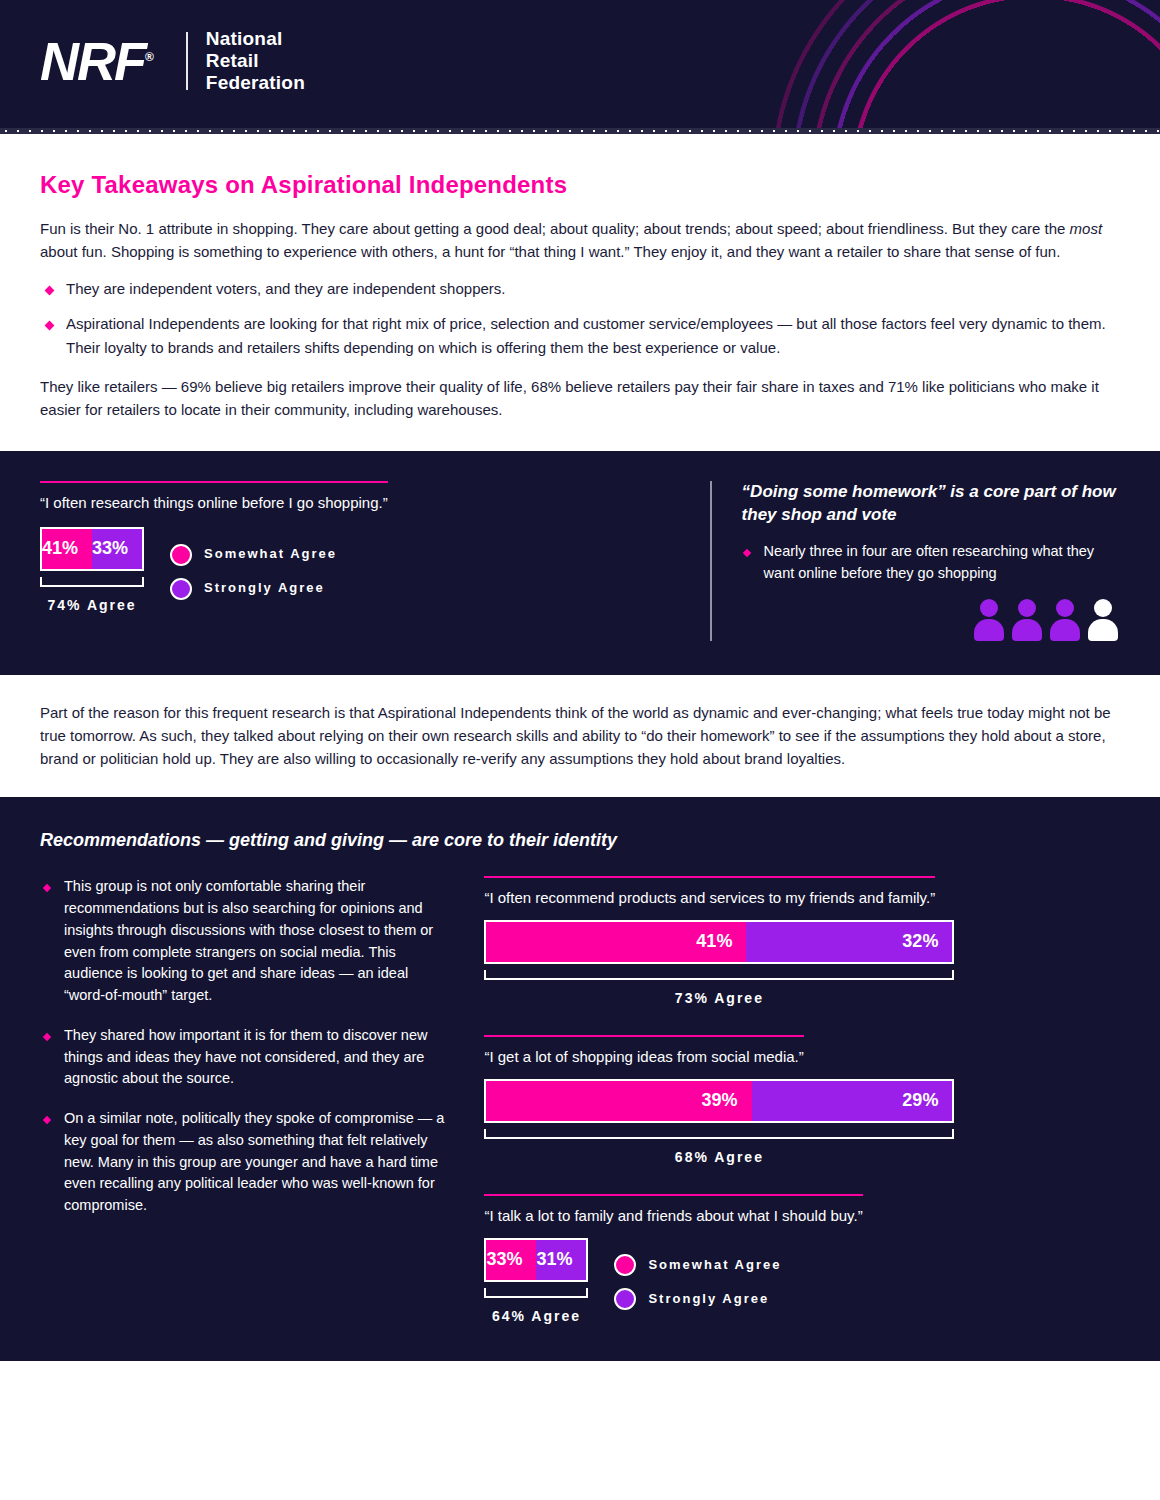NRF®
National
Retail
Federation
Key Takeaways on Aspirational Independents
Fun is their No. 1 attribute in shopping. They care about getting a good deal; about quality; about trends; about speed; about friendliness. But they care the most about fun. Shopping is something to experience with others, a hunt for “that thing I want.” They enjoy it, and they want a retailer to share that sense of fun.
They are independent voters, and they are independent shoppers.
Aspirational Independents are looking for that right mix of price, selection and customer service/employees — but all those factors feel very dynamic to them. Their loyalty to brands and retailers shifts depending on which is offering them the best experience or value.
They like retailers — 69% believe big retailers improve their quality of life, 68% believe retailers pay their fair share in taxes and 71% like politicians who make it easier for retailers to locate in their community, including warehouses.
“I often research things online before I go shopping.”
41%
33%
74% Agree
Somewhat Agree
Strongly Agree
“Doing some homework” is a core part of how they shop and vote
Nearly three in four are often researching what they want online before they go shopping
Part of the reason for this frequent research is that Aspirational Independents think of the world as dynamic and ever-changing; what feels true today might not be true tomorrow. As such, they talked about relying on their own research skills and ability to “do their homework” to see if the assumptions they hold about a store, brand or politician hold up. They are also willing to occasionally re-verify any assumptions they hold about brand loyalties.
Recommendations — getting and giving — are core to their identity
This group is not only comfortable sharing their recommendations but is also searching for opinions and insights through discussions with those closest to them or even from complete strangers on social media. This audience is looking to get and share ideas — an ideal “word-of-mouth” target.
They shared how important it is for them to discover new things and ideas they have not considered, and they are agnostic about the source.
On a similar note, politically they spoke of compromise — a key goal for them — as also something that felt relatively new. Many in this group are younger and have a hard time even recalling any political leader who was well-known for compromise.
“I often recommend products and services to my friends and family.”
41%
32%
73% Agree
“I get a lot of shopping ideas from social media.”
39%
29%
68% Agree
“I talk a lot to family and friends about what I should buy.”
33%
31%
64% Agree
Somewhat Agree
Strongly Agree